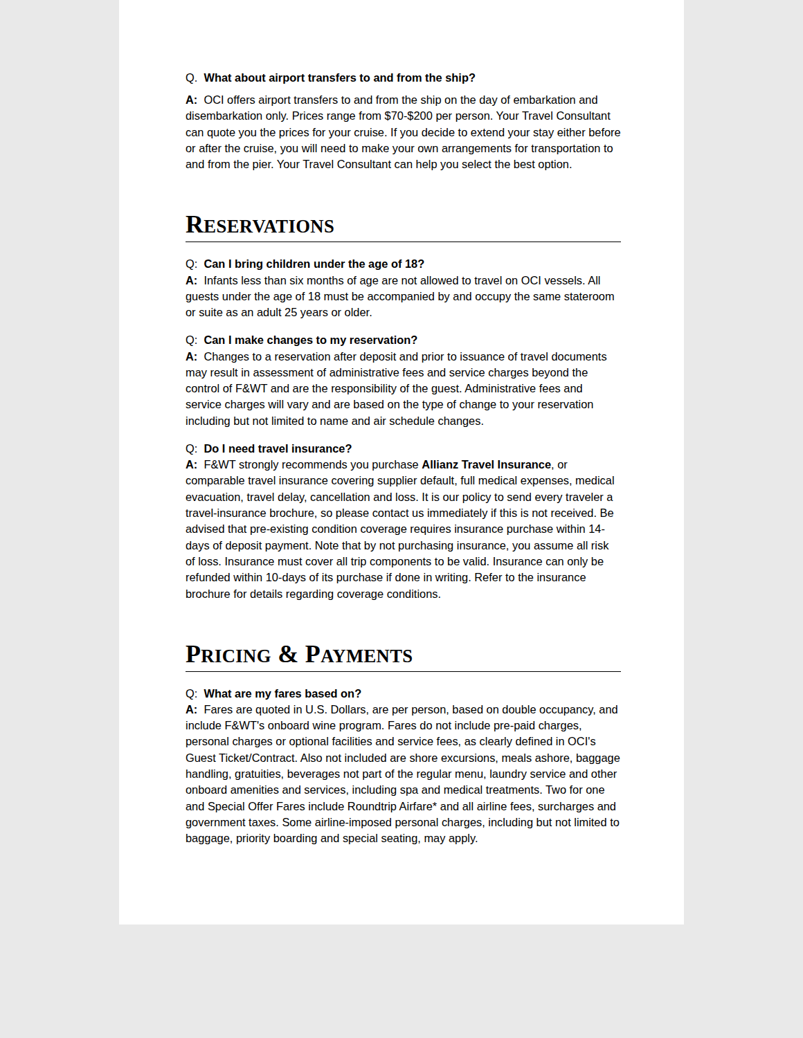Q. What about airport transfers to and from the ship?
A: OCI offers airport transfers to and from the ship on the day of embarkation and disembarkation only. Prices range from $70-$200 per person. Your Travel Consultant can quote you the prices for your cruise. If you decide to extend your stay either before or after the cruise, you will need to make your own arrangements for transportation to and from the pier. Your Travel Consultant can help you select the best option.
RESERVATIONS
Q: Can I bring children under the age of 18?
A: Infants less than six months of age are not allowed to travel on OCI vessels. All guests under the age of 18 must be accompanied by and occupy the same stateroom or suite as an adult 25 years or older.
Q: Can I make changes to my reservation?
A: Changes to a reservation after deposit and prior to issuance of travel documents may result in assessment of administrative fees and service charges beyond the control of F&WT and are the responsibility of the guest. Administrative fees and service charges will vary and are based on the type of change to your reservation including but not limited to name and air schedule changes.
Q: Do I need travel insurance?
A: F&WT strongly recommends you purchase Allianz Travel Insurance, or comparable travel insurance covering supplier default, full medical expenses, medical evacuation, travel delay, cancellation and loss. It is our policy to send every traveler a travel-insurance brochure, so please contact us immediately if this is not received. Be advised that pre-existing condition coverage requires insurance purchase within 14-days of deposit payment. Note that by not purchasing insurance, you assume all risk of loss. Insurance must cover all trip components to be valid. Insurance can only be refunded within 10-days of its purchase if done in writing. Refer to the insurance brochure for details regarding coverage conditions.
PRICING & PAYMENTS
Q: What are my fares based on?
A: Fares are quoted in U.S. Dollars, are per person, based on double occupancy, and include F&WT's onboard wine program. Fares do not include pre-paid charges, personal charges or optional facilities and service fees, as clearly defined in OCI's Guest Ticket/Contract. Also not included are shore excursions, meals ashore, baggage handling, gratuities, beverages not part of the regular menu, laundry service and other onboard amenities and services, including spa and medical treatments. Two for one and Special Offer Fares include Roundtrip Airfare* and all airline fees, surcharges and government taxes. Some airline-imposed personal charges, including but not limited to baggage, priority boarding and special seating, may apply.